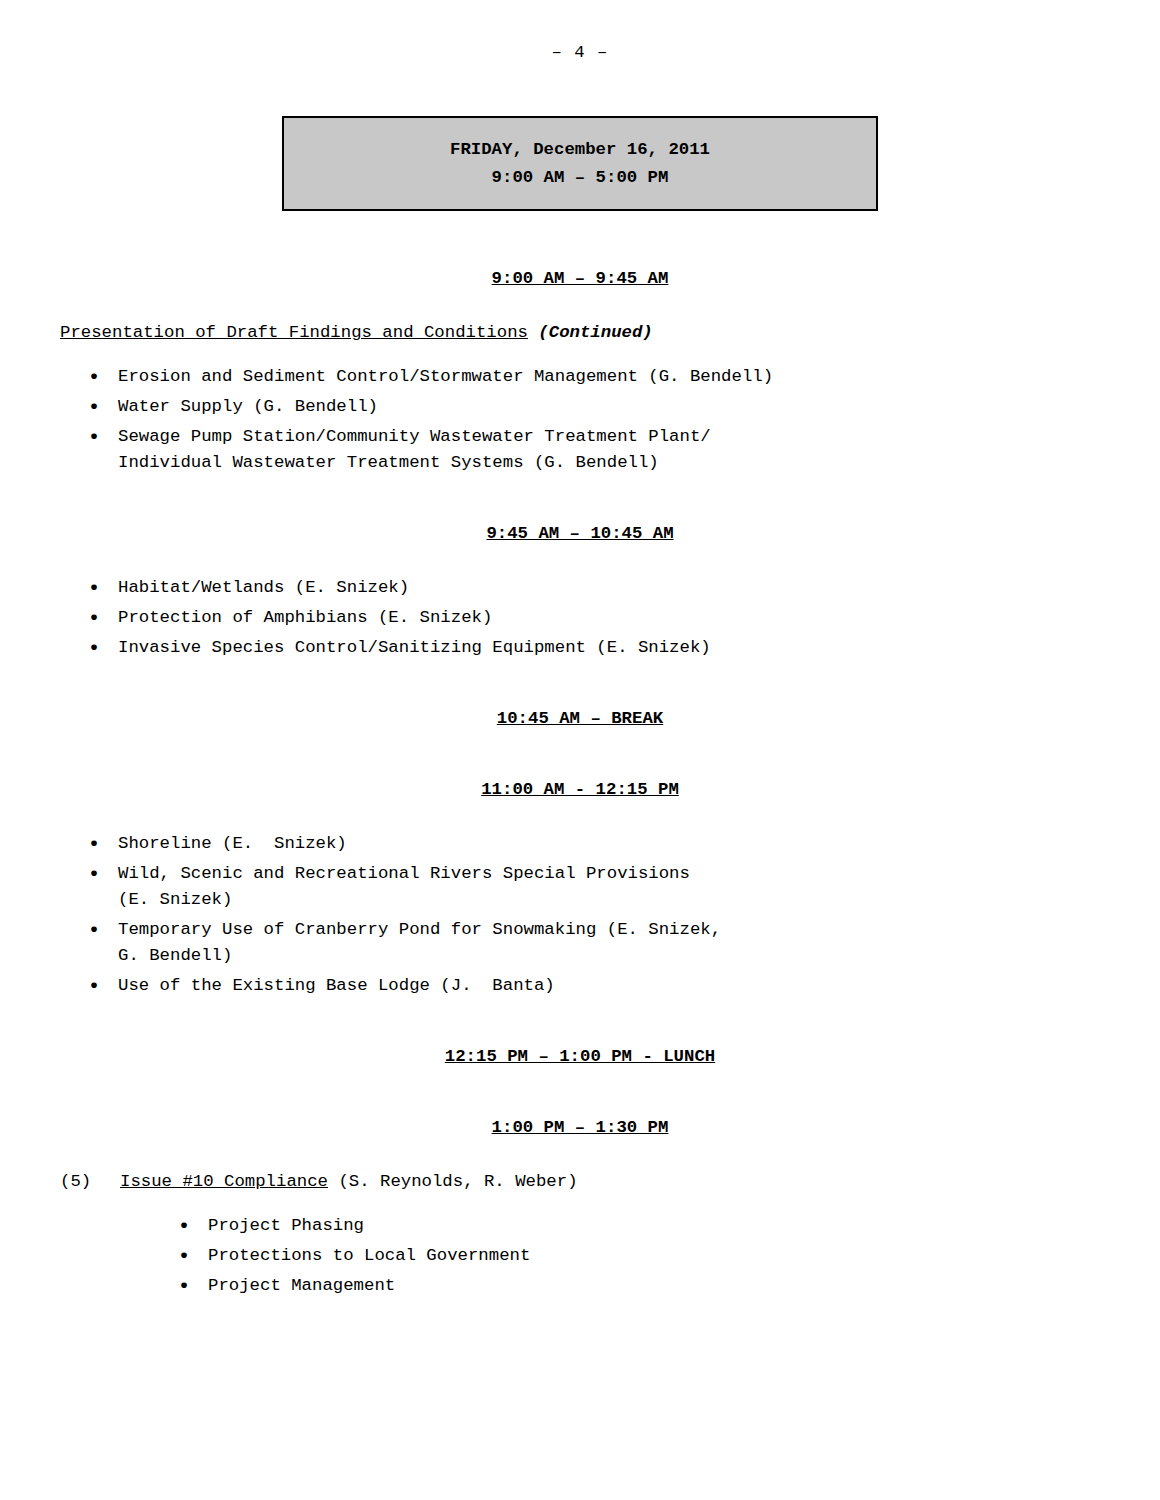– 4 –
FRIDAY, December 16, 2011
9:00 AM – 5:00 PM
9:00 AM – 9:45 AM
Presentation of Draft Findings and Conditions (Continued)
Erosion and Sediment Control/Stormwater Management (G. Bendell)
Water Supply (G. Bendell)
Sewage Pump Station/Community Wastewater Treatment Plant/
Individual Wastewater Treatment Systems (G. Bendell)
9:45 AM – 10:45 AM
Habitat/Wetlands (E. Snizek)
Protection of Amphibians (E. Snizek)
Invasive Species Control/Sanitizing Equipment (E. Snizek)
10:45 AM – BREAK
11:00 AM - 12:15 PM
Shoreline (E. Snizek)
Wild, Scenic and Recreational Rivers Special Provisions
(E. Snizek)
Temporary Use of Cranberry Pond for Snowmaking (E. Snizek,
G. Bendell)
Use of the Existing Base Lodge (J. Banta)
12:15 PM – 1:00 PM - LUNCH
1:00 PM – 1:30 PM
(5)
Issue #10 Compliance (S. Reynolds, R. Weber)
Project Phasing
Protections to Local Government
Project Management